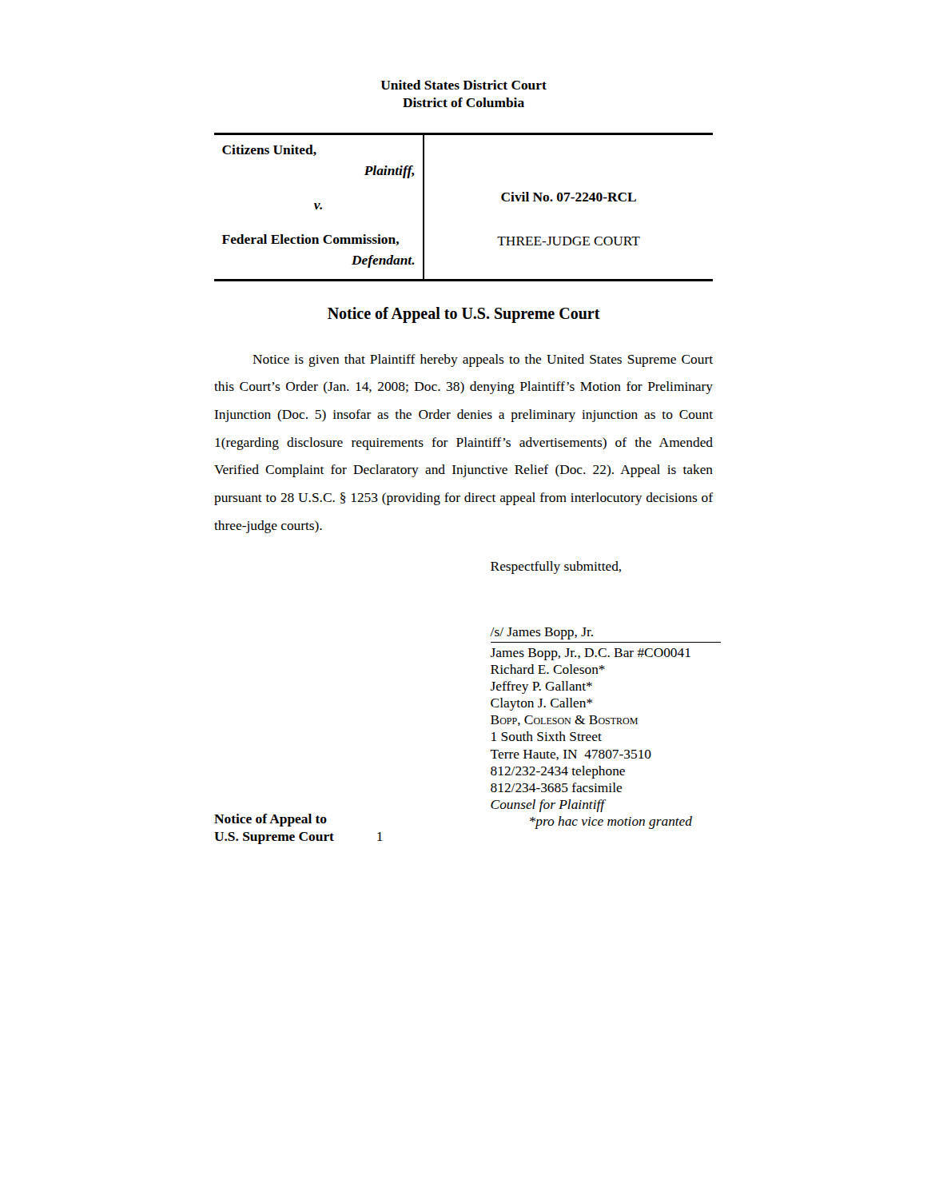United States District Court
District of Columbia
| Citizens United, Plaintiff, v. Federal Election Commission, Defendant. | Civil No. 07-2240-RCL THREE-JUDGE COURT |
Notice of Appeal to U.S. Supreme Court
Notice is given that Plaintiff hereby appeals to the United States Supreme Court this Court’s Order (Jan. 14, 2008; Doc. 38) denying Plaintiff’s Motion for Preliminary Injunction (Doc. 5) insofar as the Order denies a preliminary injunction as to Count 1(regarding disclosure requirements for Plaintiff’s advertisements) of the Amended Verified Complaint for Declaratory and Injunctive Relief (Doc. 22). Appeal is taken pursuant to 28 U.S.C. § 1253 (providing for direct appeal from interlocutory decisions of three-judge courts).
Respectfully submitted,
/s/ James Bopp, Jr.
James Bopp, Jr., D.C. Bar #CO0041
Richard E. Coleson*
Jeffrey P. Gallant*
Clayton J. Callen*
Bopp, Coleson & Bostrom
1 South Sixth Street
Terre Haute, IN 47807-3510
812/232-2434 telephone
812/234-3685 facsimile
Counsel for Plaintiff
*pro hac vice motion granted
Notice of Appeal to
U.S. Supreme Court1